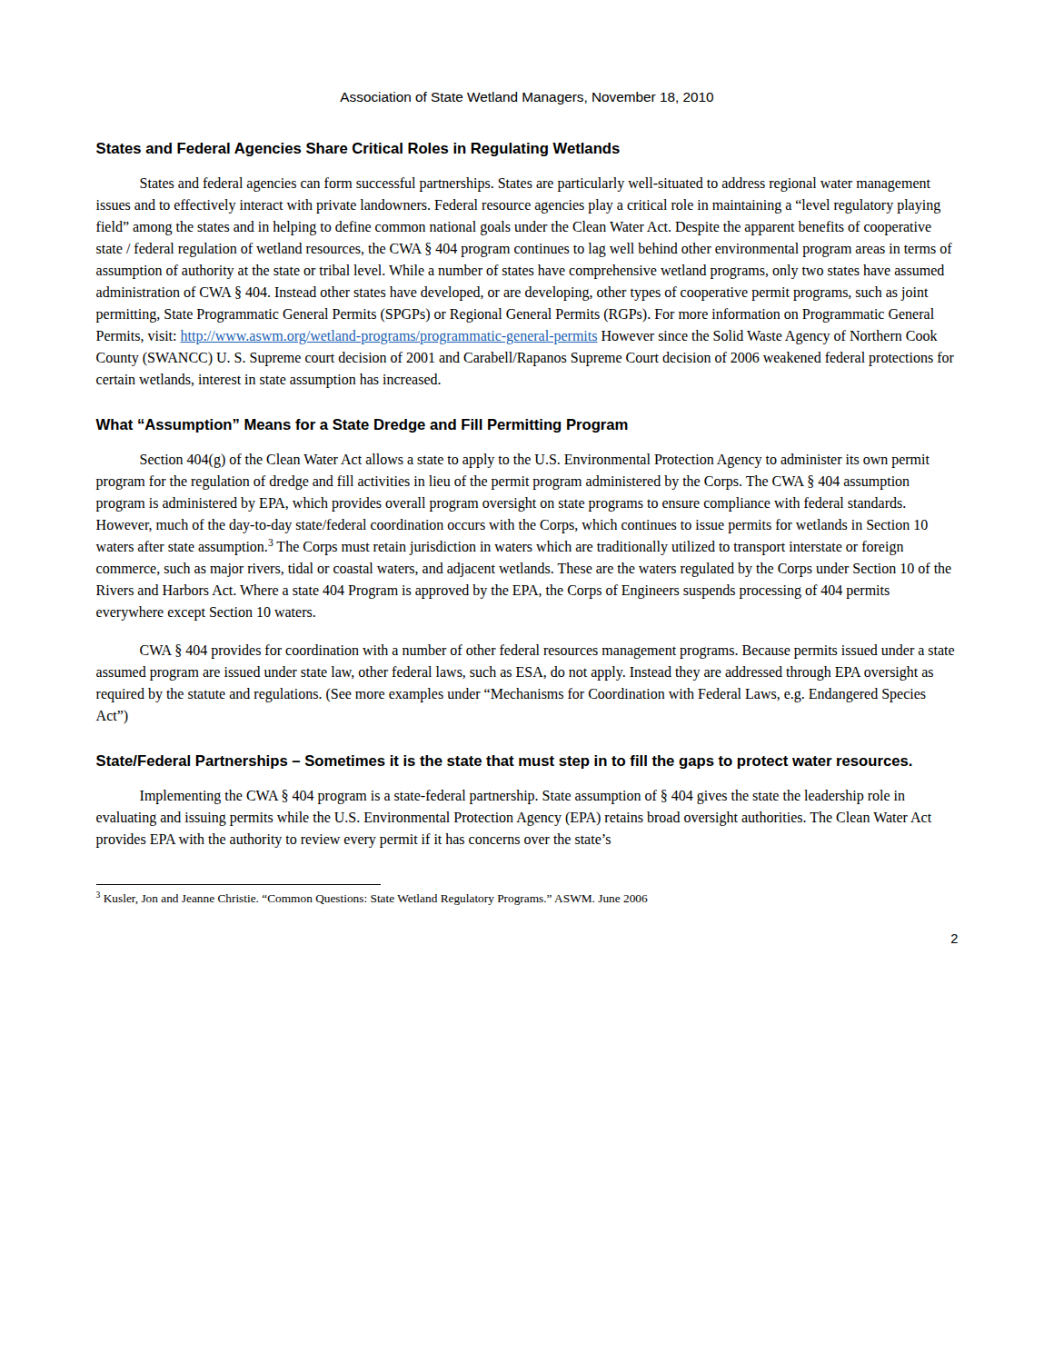Association of State Wetland Managers, November 18, 2010
States and Federal Agencies Share Critical Roles in Regulating Wetlands
States and federal agencies can form successful partnerships. States are particularly well-situated to address regional water management issues and to effectively interact with private landowners. Federal resource agencies play a critical role in maintaining a “level regulatory playing field” among the states and in helping to define common national goals under the Clean Water Act. Despite the apparent benefits of cooperative state / federal regulation of wetland resources, the CWA § 404 program continues to lag well behind other environmental program areas in terms of assumption of authority at the state or tribal level. While a number of states have comprehensive wetland programs, only two states have assumed administration of CWA § 404. Instead other states have developed, or are developing, other types of cooperative permit programs, such as joint permitting, State Programmatic General Permits (SPGPs) or Regional General Permits (RGPs). For more information on Programmatic General Permits, visit: http://www.aswm.org/wetland-programs/programmatic-general-permits However since the Solid Waste Agency of Northern Cook County (SWANCC) U. S. Supreme court decision of 2001 and Carabell/Rapanos Supreme Court decision of 2006 weakened federal protections for certain wetlands, interest in state assumption has increased.
What “Assumption” Means for a State Dredge and Fill Permitting Program
Section 404(g) of the Clean Water Act allows a state to apply to the U.S. Environmental Protection Agency to administer its own permit program for the regulation of dredge and fill activities in lieu of the permit program administered by the Corps. The CWA § 404 assumption program is administered by EPA, which provides overall program oversight on state programs to ensure compliance with federal standards. However, much of the day-to-day state/federal coordination occurs with the Corps, which continues to issue permits for wetlands in Section 10 waters after state assumption.3 The Corps must retain jurisdiction in waters which are traditionally utilized to transport interstate or foreign commerce, such as major rivers, tidal or coastal waters, and adjacent wetlands. These are the waters regulated by the Corps under Section 10 of the Rivers and Harbors Act. Where a state 404 Program is approved by the EPA, the Corps of Engineers suspends processing of 404 permits everywhere except Section 10 waters.
CWA § 404 provides for coordination with a number of other federal resources management programs. Because permits issued under a state assumed program are issued under state law, other federal laws, such as ESA, do not apply. Instead they are addressed through EPA oversight as required by the statute and regulations. (See more examples under “Mechanisms for Coordination with Federal Laws, e.g. Endangered Species Act”)
State/Federal Partnerships – Sometimes it is the state that must step in to fill the gaps to protect water resources.
Implementing the CWA § 404 program is a state-federal partnership. State assumption of § 404 gives the state the leadership role in evaluating and issuing permits while the U.S. Environmental Protection Agency (EPA) retains broad oversight authorities. The Clean Water Act provides EPA with the authority to review every permit if it has concerns over the state’s
3 Kusler, Jon and Jeanne Christie. “Common Questions: State Wetland Regulatory Programs.” ASWM. June 2006
2